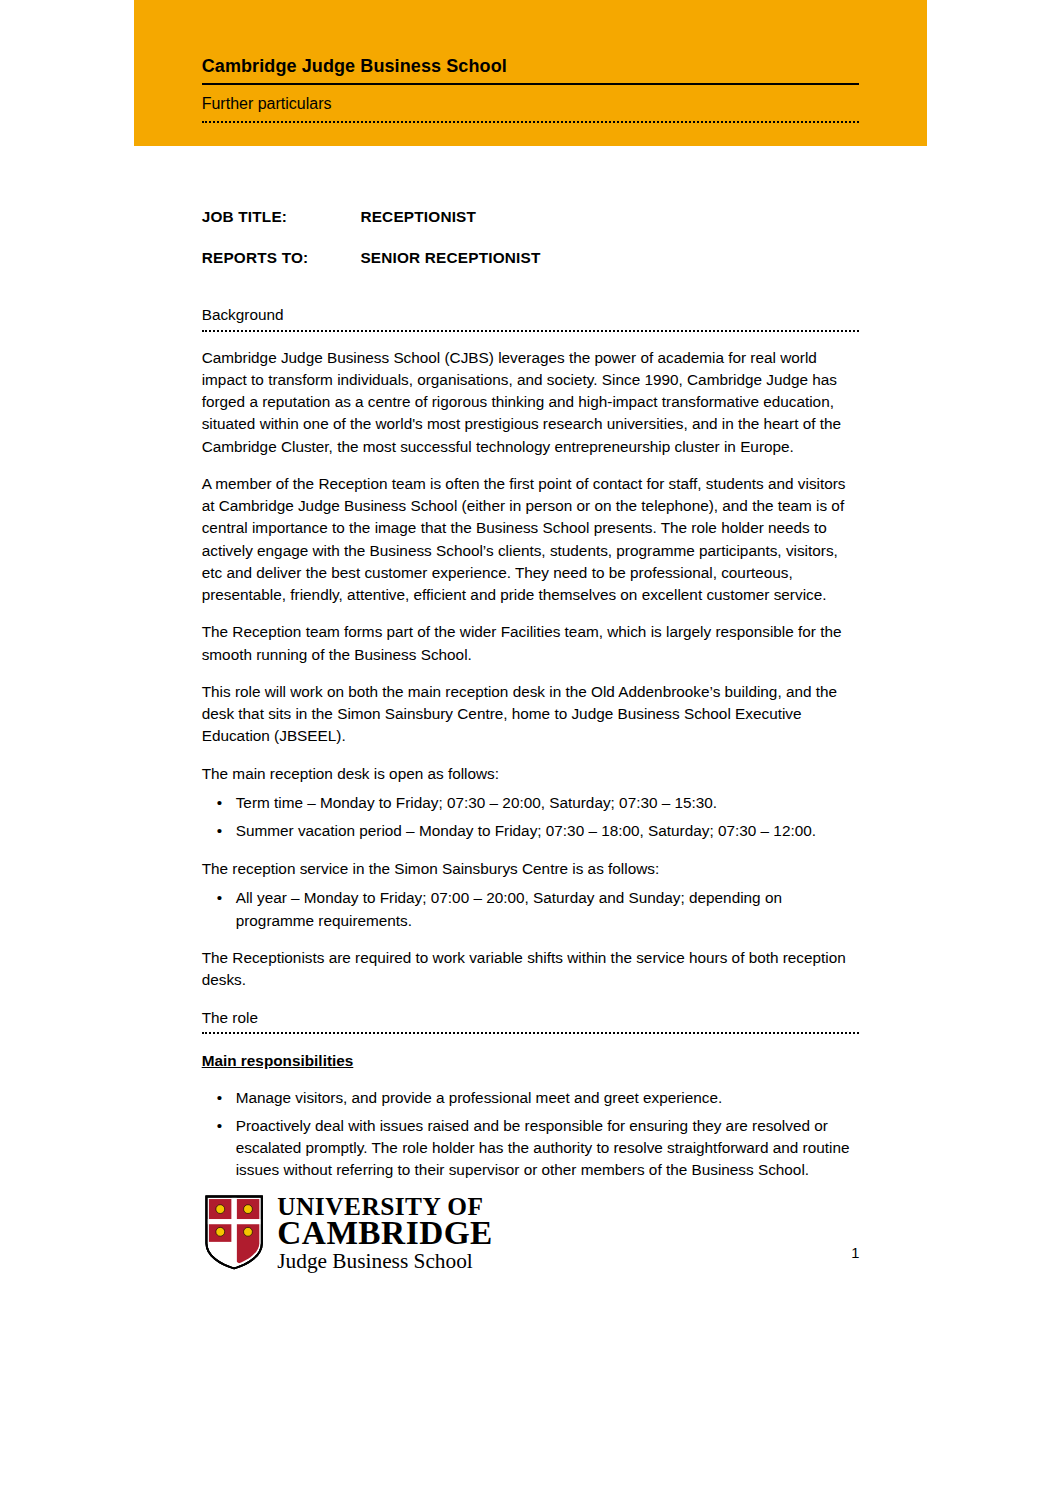Cambridge Judge Business School
Further particulars
JOB TITLE: RECEPTIONIST
REPORTS TO: SENIOR RECEPTIONIST
Background
Cambridge Judge Business School (CJBS) leverages the power of academia for real world impact to transform individuals, organisations, and society. Since 1990, Cambridge Judge has forged a reputation as a centre of rigorous thinking and high-impact transformative education, situated within one of the world's most prestigious research universities, and in the heart of the Cambridge Cluster, the most successful technology entrepreneurship cluster in Europe.
A member of the Reception team is often the first point of contact for staff, students and visitors at Cambridge Judge Business School (either in person or on the telephone), and the team is of central importance to the image that the Business School presents. The role holder needs to actively engage with the Business School’s clients, students, programme participants, visitors, etc and deliver the best customer experience. They need to be professional, courteous, presentable, friendly, attentive, efficient and pride themselves on excellent customer service.
The Reception team forms part of the wider Facilities team, which is largely responsible for the smooth running of the Business School.
This role will work on both the main reception desk in the Old Addenbrooke’s building, and the desk that sits in the Simon Sainsbury Centre, home to Judge Business School Executive Education (JBSEEL).
The main reception desk is open as follows:
Term time – Monday to Friday; 07:30 – 20:00, Saturday; 07:30 – 15:30.
Summer vacation period – Monday to Friday; 07:30 – 18:00, Saturday; 07:30 – 12:00.
The reception service in the Simon Sainsburys Centre is as follows:
All year – Monday to Friday; 07:00 – 20:00, Saturday and Sunday; depending on programme requirements.
The Receptionists are required to work variable shifts within the service hours of both reception desks.
The role
Main responsibilities
Manage visitors, and provide a professional meet and greet experience.
Proactively deal with issues raised and be responsible for ensuring they are resolved or escalated promptly. The role holder has the authority to resolve straightforward and routine issues without referring to their supervisor or other members of the Business School.
UNIVERSITY OF CAMBRIDGE Judge Business School
1